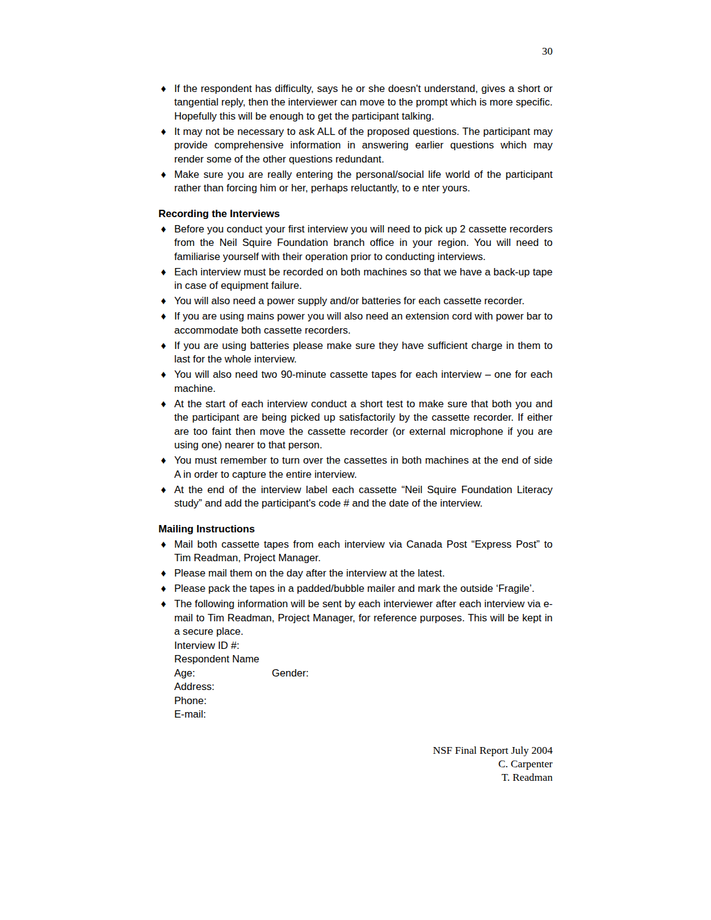30
If the respondent has difficulty, says he or she doesn't understand, gives a short or tangential reply, then the interviewer can move to the prompt which is more specific. Hopefully this will be enough to get the participant talking.
It may not be necessary to ask ALL of the proposed questions. The participant may provide comprehensive information in answering earlier questions which may render some of the other questions redundant.
Make sure you are really entering the personal/social life world of the participant rather than forcing him or her, perhaps reluctantly, to e nter yours.
Recording the Interviews
Before you conduct your first interview you will need to pick up 2 cassette recorders from the Neil Squire Foundation branch office in your region. You will need to familiarise yourself with their operation prior to conducting interviews.
Each interview must be recorded on both machines so that we have a back-up tape in case of equipment failure.
You will also need a power supply and/or batteries for each cassette recorder.
If you are using mains power you will also need an extension cord with power bar to accommodate both cassette recorders.
If you are using batteries please make sure they have sufficient charge in them to last for the whole interview.
You will also need two 90-minute cassette tapes for each interview – one for each machine.
At the start of each interview conduct a short test to make sure that both you and the participant are being picked up satisfactorily by the cassette recorder. If either are too faint then move the cassette recorder (or external microphone if you are using one) nearer to that person.
You must remember to turn over the cassettes in both machines at the end of side A in order to capture the entire interview.
At the end of the interview label each cassette “Neil Squire Foundation Literacy study” and add the participant's code # and the date of the interview.
Mailing Instructions
Mail both cassette tapes from each interview via Canada Post “Express Post” to Tim Readman, Project Manager.
Please mail them on the day after the interview at the latest.
Please pack the tapes in a padded/bubble mailer and mark the outside ‘Fragile’.
The following information will be sent by each interviewer after each interview via e-mail to Tim Readman, Project Manager, for reference purposes. This will be kept in a secure place. Interview ID #: Respondent Name Age: Gender: Address: Phone: E-mail:
NSF Final Report July 2004
C. Carpenter
T. Readman